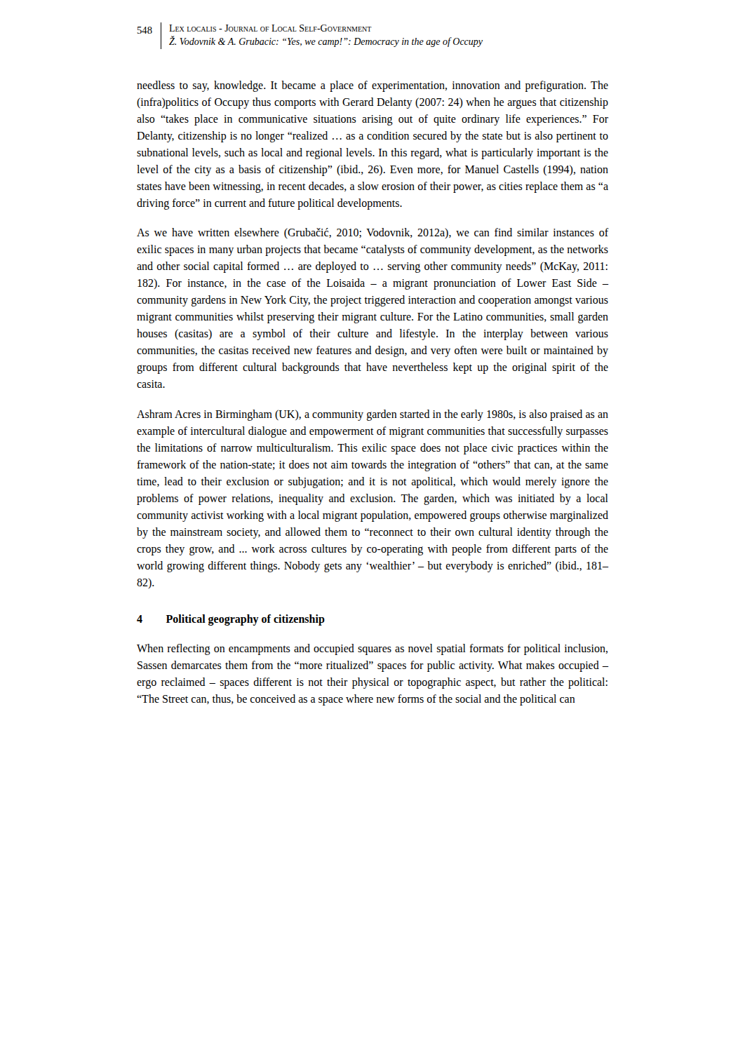548
Lex localis - Journal of Local Self-Government Ž. Vodovnik & A. Grubacic: “Yes, we camp!”: Democracy in the age of Occupy
needless to say, knowledge. It became a place of experimentation, innovation and prefiguration. The (infra)politics of Occupy thus comports with Gerard Delanty (2007: 24) when he argues that citizenship also “takes place in communicative situations arising out of quite ordinary life experiences.” For Delanty, citizenship is no longer “realized … as a condition secured by the state but is also pertinent to subnational levels, such as local and regional levels. In this regard, what is particularly important is the level of the city as a basis of citizenship” (ibid., 26). Even more, for Manuel Castells (1994), nation states have been witnessing, in recent decades, a slow erosion of their power, as cities replace them as “a driving force” in current and future political developments.
As we have written elsewhere (Grubačić, 2010; Vodovnik, 2012a), we can find similar instances of exilic spaces in many urban projects that became “catalysts of community development, as the networks and other social capital formed … are deployed to … serving other community needs” (McKay, 2011: 182). For instance, in the case of the Loisaida – a migrant pronunciation of Lower East Side – community gardens in New York City, the project triggered interaction and cooperation amongst various migrant communities whilst preserving their migrant culture. For the Latino communities, small garden houses (casitas) are a symbol of their culture and lifestyle. In the interplay between various communities, the casitas received new features and design, and very often were built or maintained by groups from different cultural backgrounds that have nevertheless kept up the original spirit of the casita.
Ashram Acres in Birmingham (UK), a community garden started in the early 1980s, is also praised as an example of intercultural dialogue and empowerment of migrant communities that successfully surpasses the limitations of narrow multiculturalism. This exilic space does not place civic practices within the framework of the nation-state; it does not aim towards the integration of “others” that can, at the same time, lead to their exclusion or subjugation; and it is not apolitical, which would merely ignore the problems of power relations, inequality and exclusion. The garden, which was initiated by a local community activist working with a local migrant population, empowered groups otherwise marginalized by the mainstream society, and allowed them to “reconnect to their own cultural identity through the crops they grow, and ... work across cultures by co-operating with people from different parts of the world growing different things. Nobody gets any ‘wealthier’ – but everybody is enriched” (ibid., 181–82).
4 Political geography of citizenship
When reflecting on encampments and occupied squares as novel spatial formats for political inclusion, Sassen demarcates them from the “more ritualized” spaces for public activity. What makes occupied – ergo reclaimed – spaces different is not their physical or topographic aspect, but rather the political: “The Street can, thus, be conceived as a space where new forms of the social and the political can